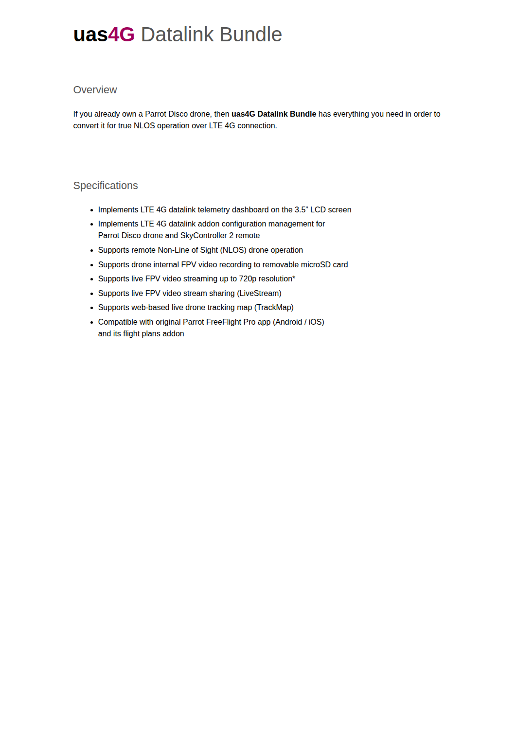uas 4G Datalink Bundle
Overview
If you already own a Parrot Disco drone, then uas4G Datalink Bundle has everything you need in order to convert it for true NLOS operation over LTE 4G connection.
Specifications
Implements LTE 4G datalink telemetry dashboard on the 3.5” LCD screen
Implements LTE 4G datalink addon configuration management forParrot Disco drone and SkyController 2 remote
Supports remote Non-Line of Sight (NLOS) drone operation
Supports drone internal FPV video recording to removable microSD card
Supports live FPV video streaming up to 720p resolution*
Supports live FPV video stream sharing (LiveStream)
Supports web-based live drone tracking map (TrackMap)
Compatible with original Parrot FreeFlight Pro app (Android / iOS)and its flight plans addon